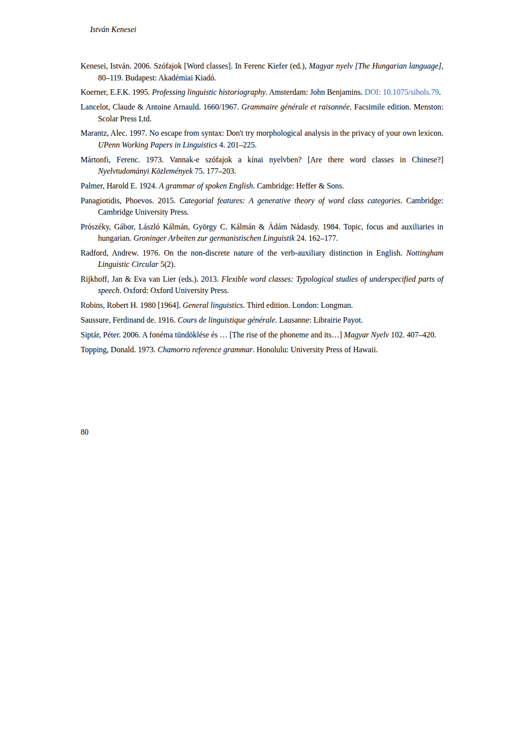István Kenesei
Kenesei, István. 2006. Szófajok [Word classes]. In Ferenc Kiefer (ed.), Magyar nyelv [The Hungarian language], 80–119. Budapest: Akadémiai Kiadó.
Koerner, E.F.K. 1995. Professing linguistic historiography. Amsterdam: John Benjamins. DOI: 10.1075/sihols.79.
Lancelot, Claude & Antoine Arnauld. 1660/1967. Grammaire générale et raisonnée. Facsimile edition. Menston: Scolar Press Ltd.
Marantz, Alec. 1997. No escape from syntax: Don't try morphological analysis in the privacy of your own lexicon. UPenn Working Papers in Linguistics 4. 201–225.
Mártonfi, Ferenc. 1973. Vannak-e szófajok a kínai nyelvben? [Are there word classes in Chinese?] Nyelvtudományi Közlemények 75. 177–203.
Palmer, Harold E. 1924. A grammar of spoken English. Cambridge: Heffer & Sons.
Panagiotidis, Phoevos. 2015. Categorial features: A generative theory of word class categories. Cambridge: Cambridge University Press.
Prószéky, Gábor, László Kálmán, György C. Kálmán & Ádám Nádasdy. 1984. Topic, focus and auxiliaries in hungarian. Groninger Arbeiten zur germanistischen Linguistik 24. 162–177.
Radford, Andrew. 1976. On the non-discrete nature of the verb-auxiliary distinction in English. Nottingham Linguistic Circular 5(2).
Rijkhoff, Jan & Eva van Lier (eds.). 2013. Flexible word classes: Typological studies of underspecified parts of speech. Oxford: Oxford University Press.
Robins, Robert H. 1980 [1964]. General linguistics. Third edition. London: Longman.
Saussure, Ferdinand de. 1916. Cours de linguistique générale. Lausanne: Librairie Payot.
Siptár, Péter. 2006. A fonéma tündöklése és … [The rise of the phoneme and its…] Magyar Nyelv 102. 407–420.
Topping, Donald. 1973. Chamorro reference grammar. Honolulu: University Press of Hawaii.
80